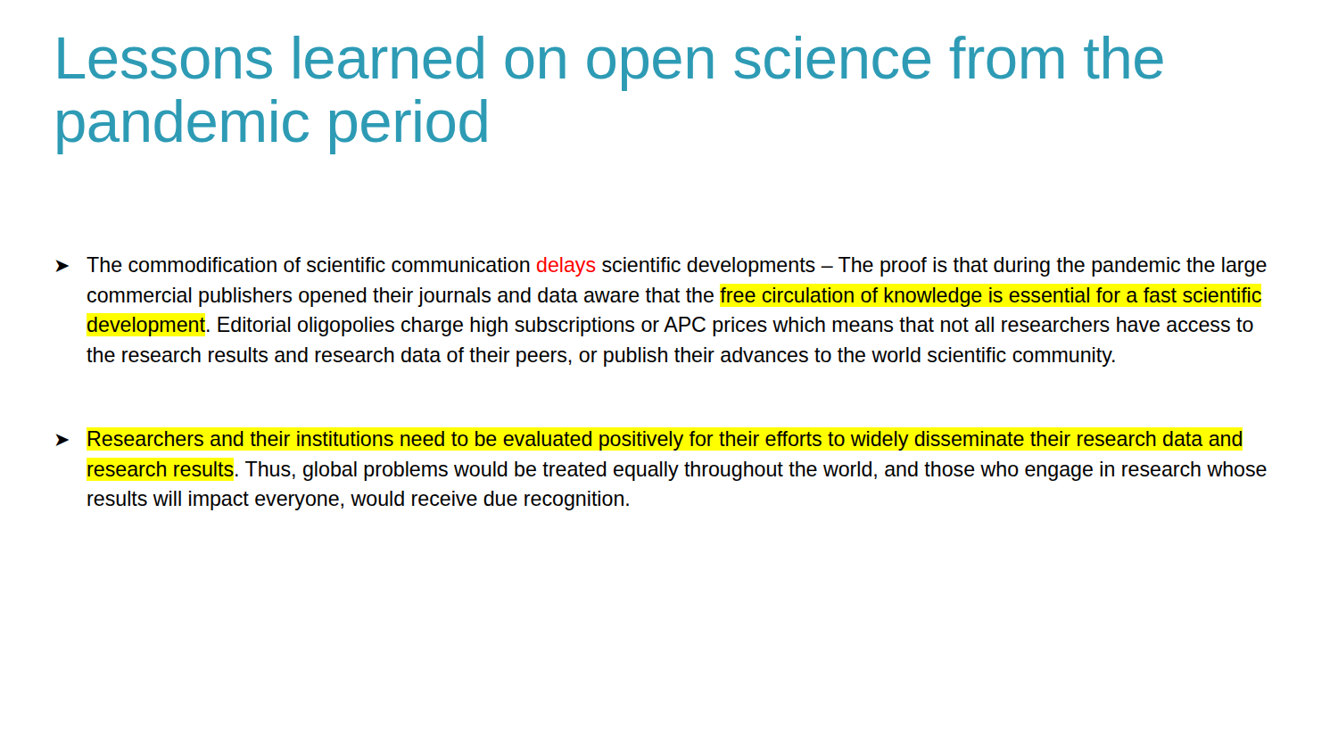Lessons learned on open science from the pandemic period
The commodification of scientific communication delays scientific developments – The proof is that during the pandemic the large commercial publishers opened their journals and data aware that the free circulation of knowledge is essential for a fast scientific development. Editorial oligopolies charge high subscriptions or APC prices which means that not all researchers have access to the research results and research data of their peers, or publish their advances to the world scientific community.
Researchers and their institutions need to be evaluated positively for their efforts to widely disseminate their research data and research results. Thus, global problems would be treated equally throughout the world, and those who engage in research whose results will impact everyone, would receive due recognition.